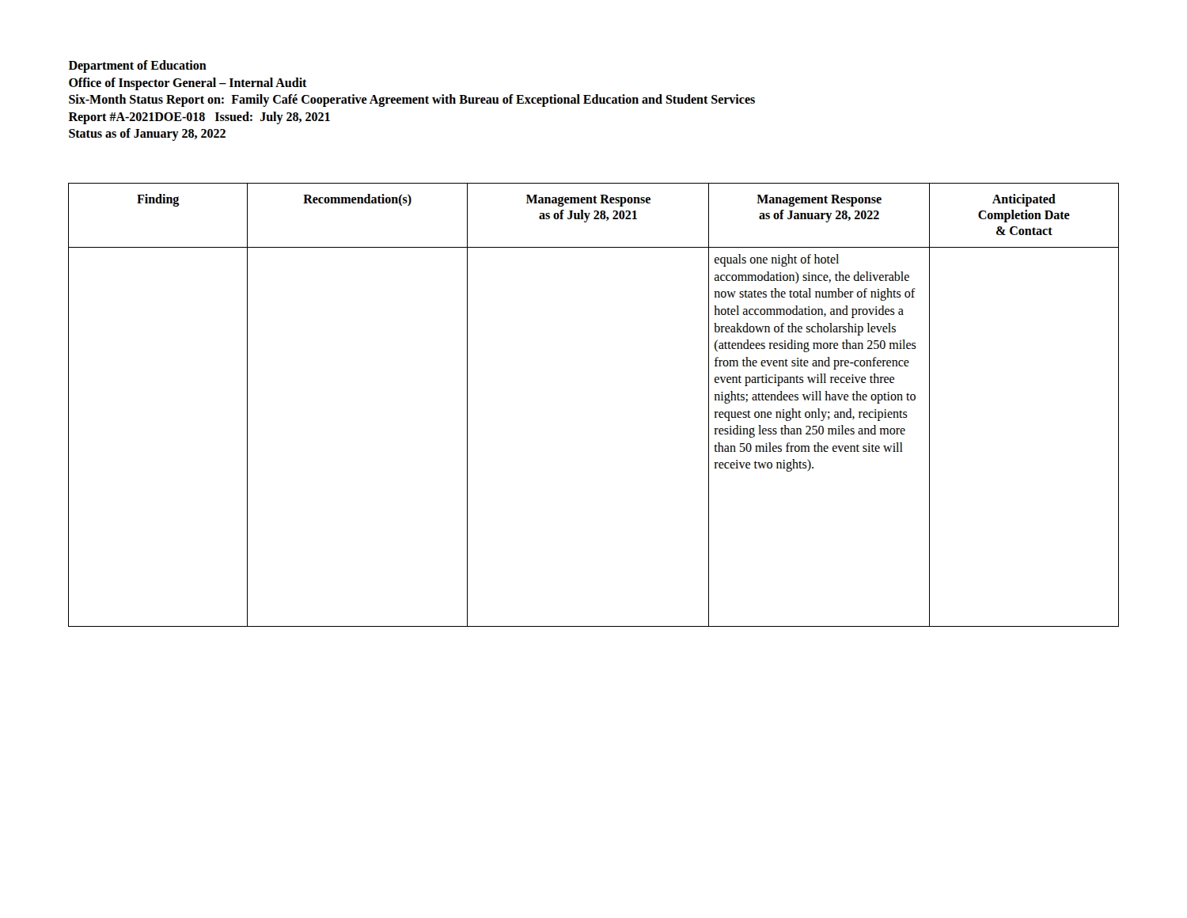Department of Education
Office of Inspector General – Internal Audit
Six-Month Status Report on: Family Café Cooperative Agreement with Bureau of Exceptional Education and Student Services
Report #A-2021DOE-018 Issued: July 28, 2021
Status as of January 28, 2022
| Finding | Recommendation(s) | Management Response as of July 28, 2021 | Management Response as of January 28, 2022 | Anticipated Completion Date & Contact |
| --- | --- | --- | --- | --- |
| | | | equals one night of hotel accommodation) since, the deliverable now states the total number of nights of hotel accommodation, and provides a breakdown of the scholarship levels (attendees residing more than 250 miles from the event site and pre-conference event participants will receive three nights; attendees will have the option to request one night only; and, recipients residing less than 250 miles and more than 50 miles from the event site will receive two nights). | |